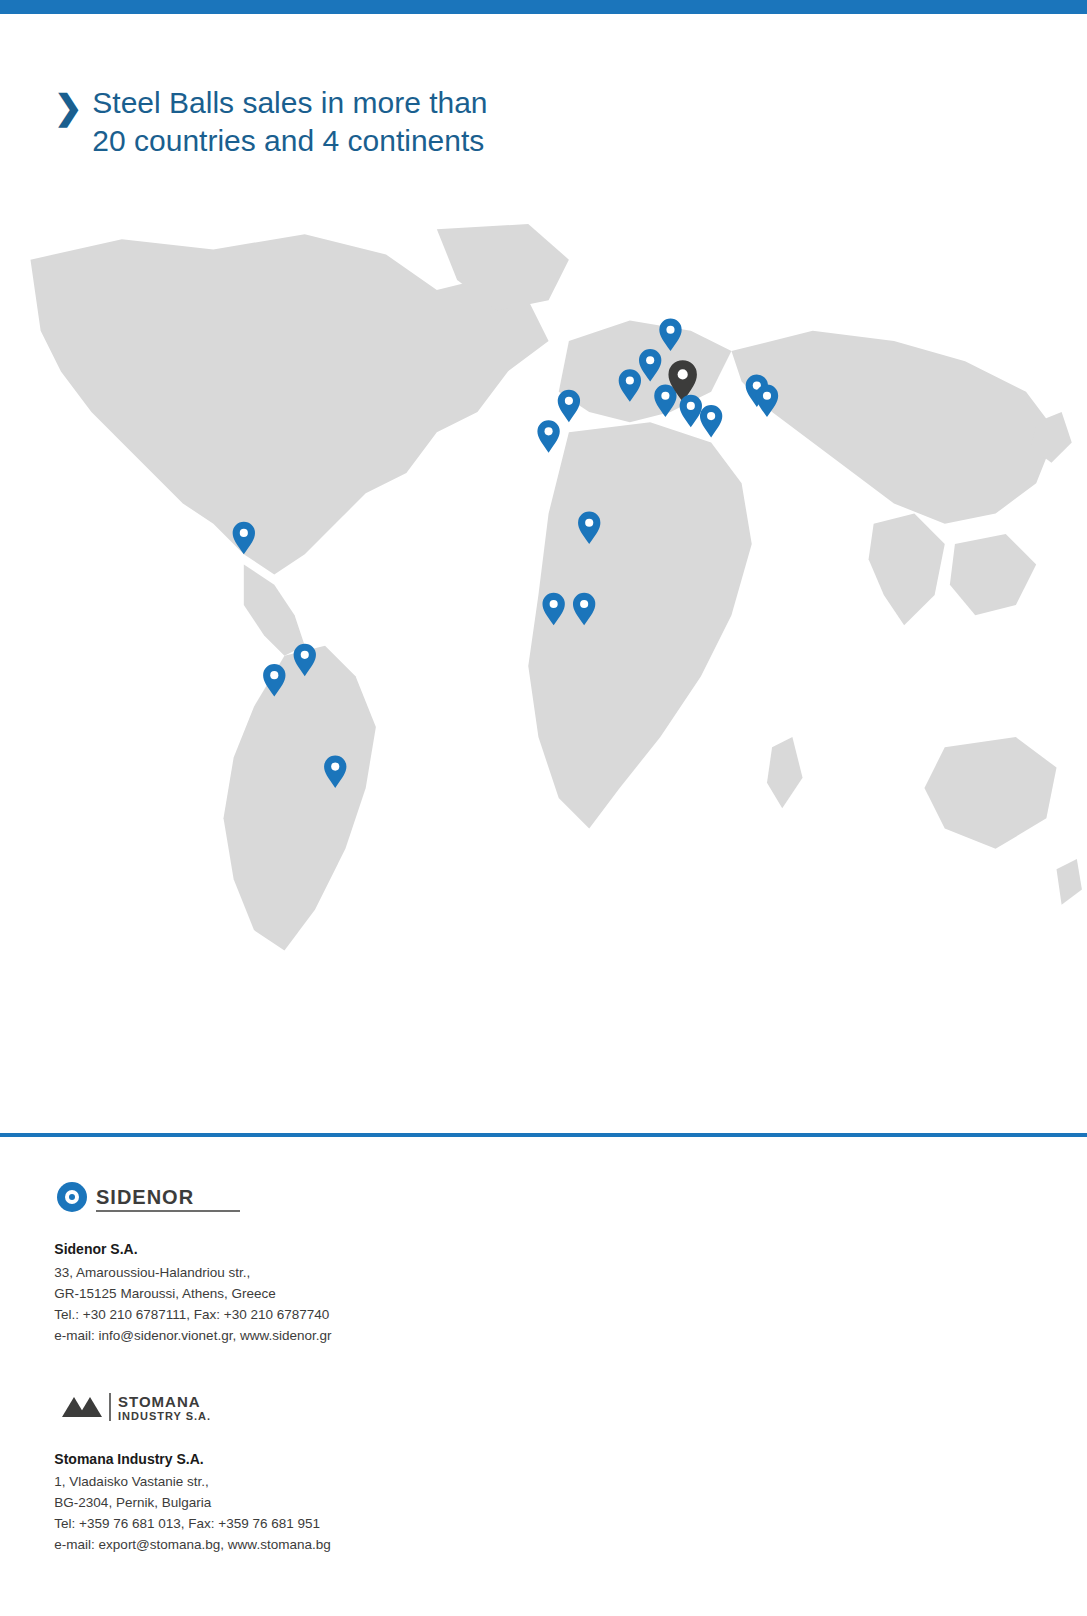P. 02/2020
❯Steel Balls sales in more than
20 countries and 4 continents
World map with sales location markers
DESIGNED BY W WEB ARTWORKS
SIDENOR
Sidenor S.A.
33, Amaroussiou-Halandriou str.,
GR-15125 Maroussi, Athens, Greece
Tel.: +30 210 6787111, Fax: +30 210 6787740
e-mail: info@sidenor.vionet.gr, www.sidenor.gr
STOMANA INDUSTRY S.A.
Stomana Industry S.A.
1, Vladaisko Vastanie str.,
BG-2304, Pernik, Bulgaria
Tel: +359 76 681 013, Fax: +359 76 681 951
e-mail: export@stomana.bg, www.stomana.bg